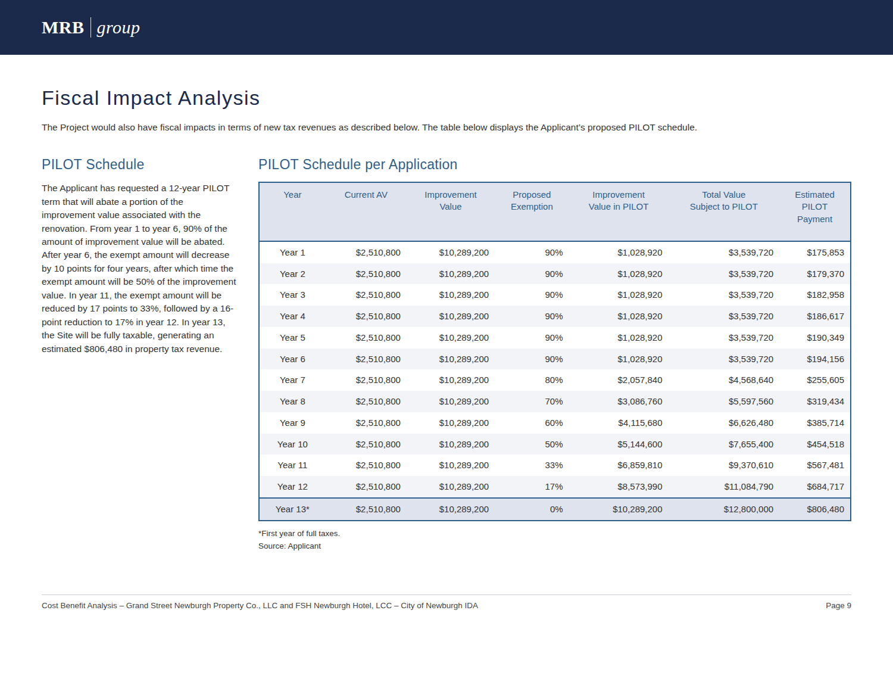MRB group
Fiscal Impact Analysis
The Project would also have fiscal impacts in terms of new tax revenues as described below. The table below displays the Applicant’s proposed PILOT schedule.
PILOT Schedule
The Applicant has requested a 12-year PILOT term that will abate a portion of the improvement value associated with the renovation. From year 1 to year 6, 90% of the amount of improvement value will be abated. After year 6, the exempt amount will decrease by 10 points for four years, after which time the exempt amount will be 50% of the improvement value. In year 11, the exempt amount will be reduced by 17 points to 33%, followed by a 16-point reduction to 17% in year 12. In year 13, the Site will be fully taxable, generating an estimated $806,480 in property tax revenue.
PILOT Schedule per Application
| Year | Current AV | Improvement Value | Proposed Exemption | Improvement Value in PILOT | Total Value Subject to PILOT | Estimated PILOT Payment |
| --- | --- | --- | --- | --- | --- | --- |
| Year 1 | $2,510,800 | $10,289,200 | 90% | $1,028,920 | $3,539,720 | $175,853 |
| Year 2 | $2,510,800 | $10,289,200 | 90% | $1,028,920 | $3,539,720 | $179,370 |
| Year 3 | $2,510,800 | $10,289,200 | 90% | $1,028,920 | $3,539,720 | $182,958 |
| Year 4 | $2,510,800 | $10,289,200 | 90% | $1,028,920 | $3,539,720 | $186,617 |
| Year 5 | $2,510,800 | $10,289,200 | 90% | $1,028,920 | $3,539,720 | $190,349 |
| Year 6 | $2,510,800 | $10,289,200 | 90% | $1,028,920 | $3,539,720 | $194,156 |
| Year 7 | $2,510,800 | $10,289,200 | 80% | $2,057,840 | $4,568,640 | $255,605 |
| Year 8 | $2,510,800 | $10,289,200 | 70% | $3,086,760 | $5,597,560 | $319,434 |
| Year 9 | $2,510,800 | $10,289,200 | 60% | $4,115,680 | $6,626,480 | $385,714 |
| Year 10 | $2,510,800 | $10,289,200 | 50% | $5,144,600 | $7,655,400 | $454,518 |
| Year 11 | $2,510,800 | $10,289,200 | 33% | $6,859,810 | $9,370,610 | $567,481 |
| Year 12 | $2,510,800 | $10,289,200 | 17% | $8,573,990 | $11,084,790 | $684,717 |
| Year 13* | $2,510,800 | $10,289,200 | 0% | $10,289,200 | $12,800,000 | $806,480 |
*First year of full taxes.
Source: Applicant
Cost Benefit Analysis – Grand Street Newburgh Property Co., LLC and FSH Newburgh Hotel, LCC – City of Newburgh IDA Page 9